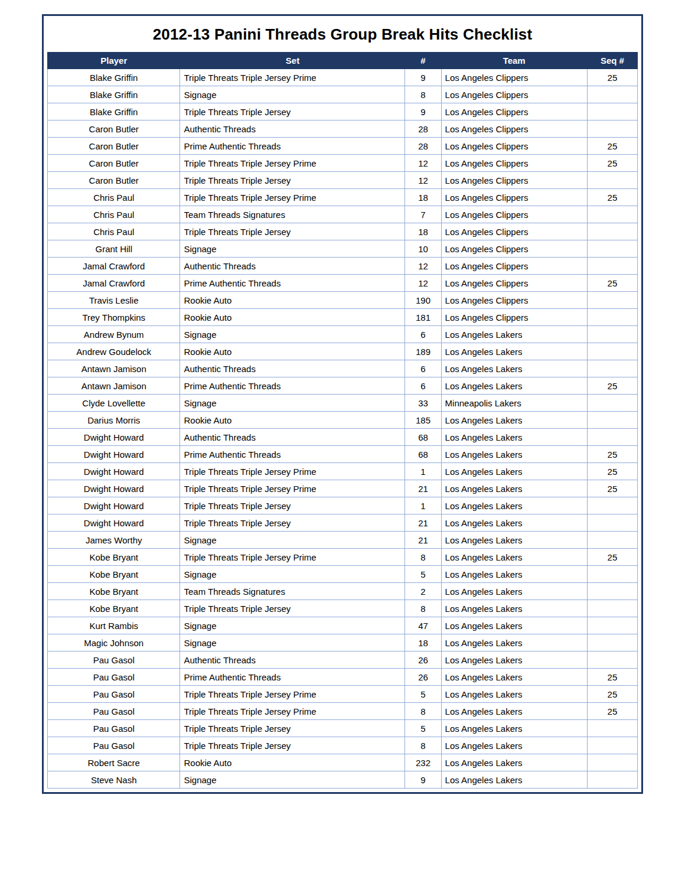2012-13 Panini Threads Group Break Hits Checklist
| Player | Set | # | Team | Seq # |
| --- | --- | --- | --- | --- |
| Blake Griffin | Triple Threats Triple Jersey Prime | 9 | Los Angeles Clippers | 25 |
| Blake Griffin | Signage | 8 | Los Angeles Clippers | |
| Blake Griffin | Triple Threats Triple Jersey | 9 | Los Angeles Clippers | |
| Caron Butler | Authentic Threads | 28 | Los Angeles Clippers | |
| Caron Butler | Prime Authentic Threads | 28 | Los Angeles Clippers | 25 |
| Caron Butler | Triple Threats Triple Jersey Prime | 12 | Los Angeles Clippers | 25 |
| Caron Butler | Triple Threats Triple Jersey | 12 | Los Angeles Clippers | |
| Chris Paul | Triple Threats Triple Jersey Prime | 18 | Los Angeles Clippers | 25 |
| Chris Paul | Team Threads Signatures | 7 | Los Angeles Clippers | |
| Chris Paul | Triple Threats Triple Jersey | 18 | Los Angeles Clippers | |
| Grant Hill | Signage | 10 | Los Angeles Clippers | |
| Jamal Crawford | Authentic Threads | 12 | Los Angeles Clippers | |
| Jamal Crawford | Prime Authentic Threads | 12 | Los Angeles Clippers | 25 |
| Travis Leslie | Rookie Auto | 190 | Los Angeles Clippers | |
| Trey Thompkins | Rookie Auto | 181 | Los Angeles Clippers | |
| Andrew Bynum | Signage | 6 | Los Angeles Lakers | |
| Andrew Goudelock | Rookie Auto | 189 | Los Angeles Lakers | |
| Antawn Jamison | Authentic Threads | 6 | Los Angeles Lakers | |
| Antawn Jamison | Prime Authentic Threads | 6 | Los Angeles Lakers | 25 |
| Clyde Lovellette | Signage | 33 | Minneapolis Lakers | |
| Darius Morris | Rookie Auto | 185 | Los Angeles Lakers | |
| Dwight Howard | Authentic Threads | 68 | Los Angeles Lakers | |
| Dwight Howard | Prime Authentic Threads | 68 | Los Angeles Lakers | 25 |
| Dwight Howard | Triple Threats Triple Jersey Prime | 1 | Los Angeles Lakers | 25 |
| Dwight Howard | Triple Threats Triple Jersey Prime | 21 | Los Angeles Lakers | 25 |
| Dwight Howard | Triple Threats Triple Jersey | 1 | Los Angeles Lakers | |
| Dwight Howard | Triple Threats Triple Jersey | 21 | Los Angeles Lakers | |
| James Worthy | Signage | 21 | Los Angeles Lakers | |
| Kobe Bryant | Triple Threats Triple Jersey Prime | 8 | Los Angeles Lakers | 25 |
| Kobe Bryant | Signage | 5 | Los Angeles Lakers | |
| Kobe Bryant | Team Threads Signatures | 2 | Los Angeles Lakers | |
| Kobe Bryant | Triple Threats Triple Jersey | 8 | Los Angeles Lakers | |
| Kurt Rambis | Signage | 47 | Los Angeles Lakers | |
| Magic Johnson | Signage | 18 | Los Angeles Lakers | |
| Pau Gasol | Authentic Threads | 26 | Los Angeles Lakers | |
| Pau Gasol | Prime Authentic Threads | 26 | Los Angeles Lakers | 25 |
| Pau Gasol | Triple Threats Triple Jersey Prime | 5 | Los Angeles Lakers | 25 |
| Pau Gasol | Triple Threats Triple Jersey Prime | 8 | Los Angeles Lakers | 25 |
| Pau Gasol | Triple Threats Triple Jersey | 5 | Los Angeles Lakers | |
| Pau Gasol | Triple Threats Triple Jersey | 8 | Los Angeles Lakers | |
| Robert Sacre | Rookie Auto | 232 | Los Angeles Lakers | |
| Steve Nash | Signage | 9 | Los Angeles Lakers | |